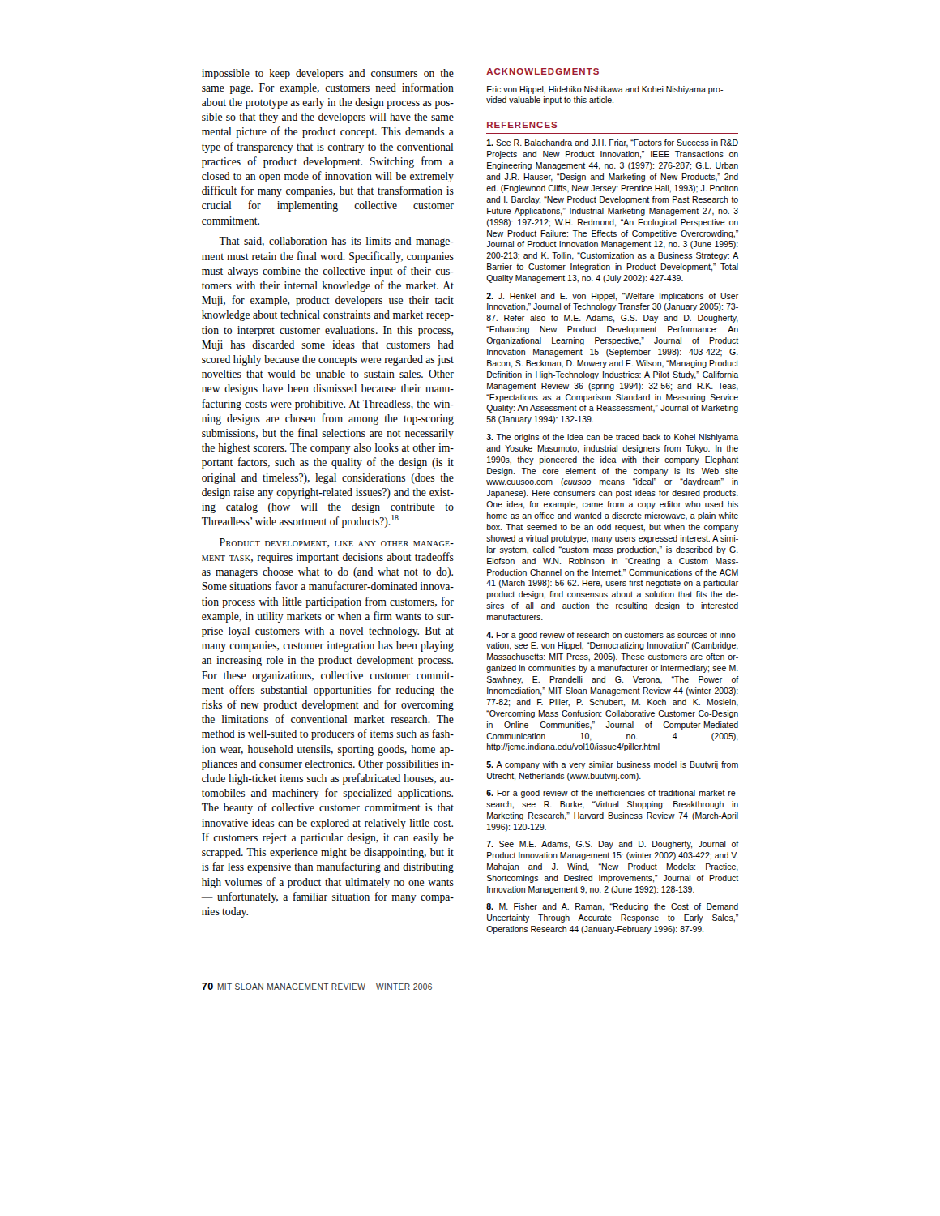impossible to keep developers and consumers on the same page. For example, customers need information about the prototype as early in the design process as possible so that they and the developers will have the same mental picture of the product concept. This demands a type of transparency that is contrary to the conventional practices of product development. Switching from a closed to an open mode of innovation will be extremely difficult for many companies, but that transformation is crucial for implementing collective customer commitment.
That said, collaboration has its limits and management must retain the final word. Specifically, companies must always combine the collective input of their customers with their internal knowledge of the market. At Muji, for example, product developers use their tacit knowledge about technical constraints and market reception to interpret customer evaluations. In this process, Muji has discarded some ideas that customers had scored highly because the concepts were regarded as just novelties that would be unable to sustain sales. Other new designs have been dismissed because their manufacturing costs were prohibitive. At Threadless, the winning designs are chosen from among the top-scoring submissions, but the final selections are not necessarily the highest scorers. The company also looks at other important factors, such as the quality of the design (is it original and timeless?), legal considerations (does the design raise any copyright-related issues?) and the existing catalog (how will the design contribute to Threadless’ wide assortment of products?).18
Product development, like any other management task, requires important decisions about tradeoffs as managers choose what to do (and what not to do). Some situations favor a manufacturer-dominated innovation process with little participation from customers, for example, in utility markets or when a firm wants to surprise loyal customers with a novel technology. But at many companies, customer integration has been playing an increasing role in the product development process. For these organizations, collective customer commitment offers substantial opportunities for reducing the risks of new product development and for overcoming the limitations of conventional market research. The method is well-suited to producers of items such as fashion wear, household utensils, sporting goods, home appliances and consumer electronics. Other possibilities include high-ticket items such as prefabricated houses, automobiles and machinery for specialized applications. The beauty of collective customer commitment is that innovative ideas can be explored at relatively little cost. If customers reject a particular design, it can easily be scrapped. This experience might be disappointing, but it is far less expensive than manufacturing and distributing high volumes of a product that ultimately no one wants — unfortunately, a familiar situation for many companies today.
Acknowledgments
Eric von Hippel, Hidehiko Nishikawa and Kohei Nishiyama provided valuable input to this article.
References
1. See R. Balachandra and J.H. Friar, “Factors for Success in R&D Projects and New Product Innovation,” IEEE Transactions on Engineering Management 44, no. 3 (1997): 276-287; G.L. Urban and J.R. Hauser, “Design and Marketing of New Products,” 2nd ed. (Englewood Cliffs, New Jersey: Prentice Hall, 1993); J. Poolton and I. Barclay, “New Product Development from Past Research to Future Applications,” Industrial Marketing Management 27, no. 3 (1998): 197-212; W.H. Redmond, “An Ecological Perspective on New Product Failure: The Effects of Competitive Overcrowding,” Journal of Product Innovation Management 12, no. 3 (June 1995): 200-213; and K. Tollin, “Customization as a Business Strategy: A Barrier to Customer Integration in Product Development,” Total Quality Management 13, no. 4 (July 2002): 427-439.
2. J. Henkel and E. von Hippel, “Welfare Implications of User Innovation,” Journal of Technology Transfer 30 (January 2005): 73-87. Refer also to M.E. Adams, G.S. Day and D. Dougherty, “Enhancing New Product Development Performance: An Organizational Learning Perspective,” Journal of Product Innovation Management 15 (September 1998): 403-422; G. Bacon, S. Beckman, D. Mowery and E. Wilson, “Managing Product Definition in High-Technology Industries: A Pilot Study,” California Management Review 36 (spring 1994): 32-56; and R.K. Teas, “Expectations as a Comparison Standard in Measuring Service Quality: An Assessment of a Reassessment,” Journal of Marketing 58 (January 1994): 132-139.
3. The origins of the idea can be traced back to Kohei Nishiyama and Yosuke Masumoto, industrial designers from Tokyo. In the 1990s, they pioneered the idea with their company Elephant Design. The core element of the company is its Web site www.cuusoo.com (cuusoo means “ideal” or “daydream” in Japanese). Here consumers can post ideas for desired products. One idea, for example, came from a copy editor who used his home as an office and wanted a discrete microwave, a plain white box. That seemed to be an odd request, but when the company showed a virtual prototype, many users expressed interest. A similar system, called “custom mass production,” is described by G. Elofson and W.N. Robinson in “Creating a Custom Mass-Production Channel on the Internet,” Communications of the ACM 41 (March 1998): 56-62. Here, users first negotiate on a particular product design, find consensus about a solution that fits the desires of all and auction the resulting design to interested manufacturers.
4. For a good review of research on customers as sources of innovation, see E. von Hippel, “Democratizing Innovation” (Cambridge, Massachusetts: MIT Press, 2005). These customers are often organized in communities by a manufacturer or intermediary; see M. Sawhney, E. Prandelli and G. Verona, “The Power of Innomediation,” MIT Sloan Management Review 44 (winter 2003): 77-82; and F. Piller, P. Schubert, M. Koch and K. Moslein, “Overcoming Mass Confusion: Collaborative Customer Co-Design in Online Communities,” Journal of Computer-Mediated Communication 10, no. 4 (2005), http://jcmc.indiana.edu/vol10/issue4/piller.html
5. A company with a very similar business model is Buutvrij from Utrecht, Netherlands (www.buutvrij.com).
6. For a good review of the inefficiencies of traditional market research, see R. Burke, “Virtual Shopping: Breakthrough in Marketing Research,” Harvard Business Review 74 (March-April 1996): 120-129.
7. See M.E. Adams, G.S. Day and D. Dougherty, Journal of Product Innovation Management 15: (winter 2002) 403-422; and V. Mahajan and J. Wind, “New Product Models: Practice, Shortcomings and Desired Improvements,” Journal of Product Innovation Management 9, no. 2 (June 1992): 128-139.
8. M. Fisher and A. Raman, “Reducing the Cost of Demand Uncertainty Through Accurate Response to Early Sales,” Operations Research 44 (January-February 1996): 87-99.
70 MIT SLOAN MANAGEMENT REVIEW WINTER 2006